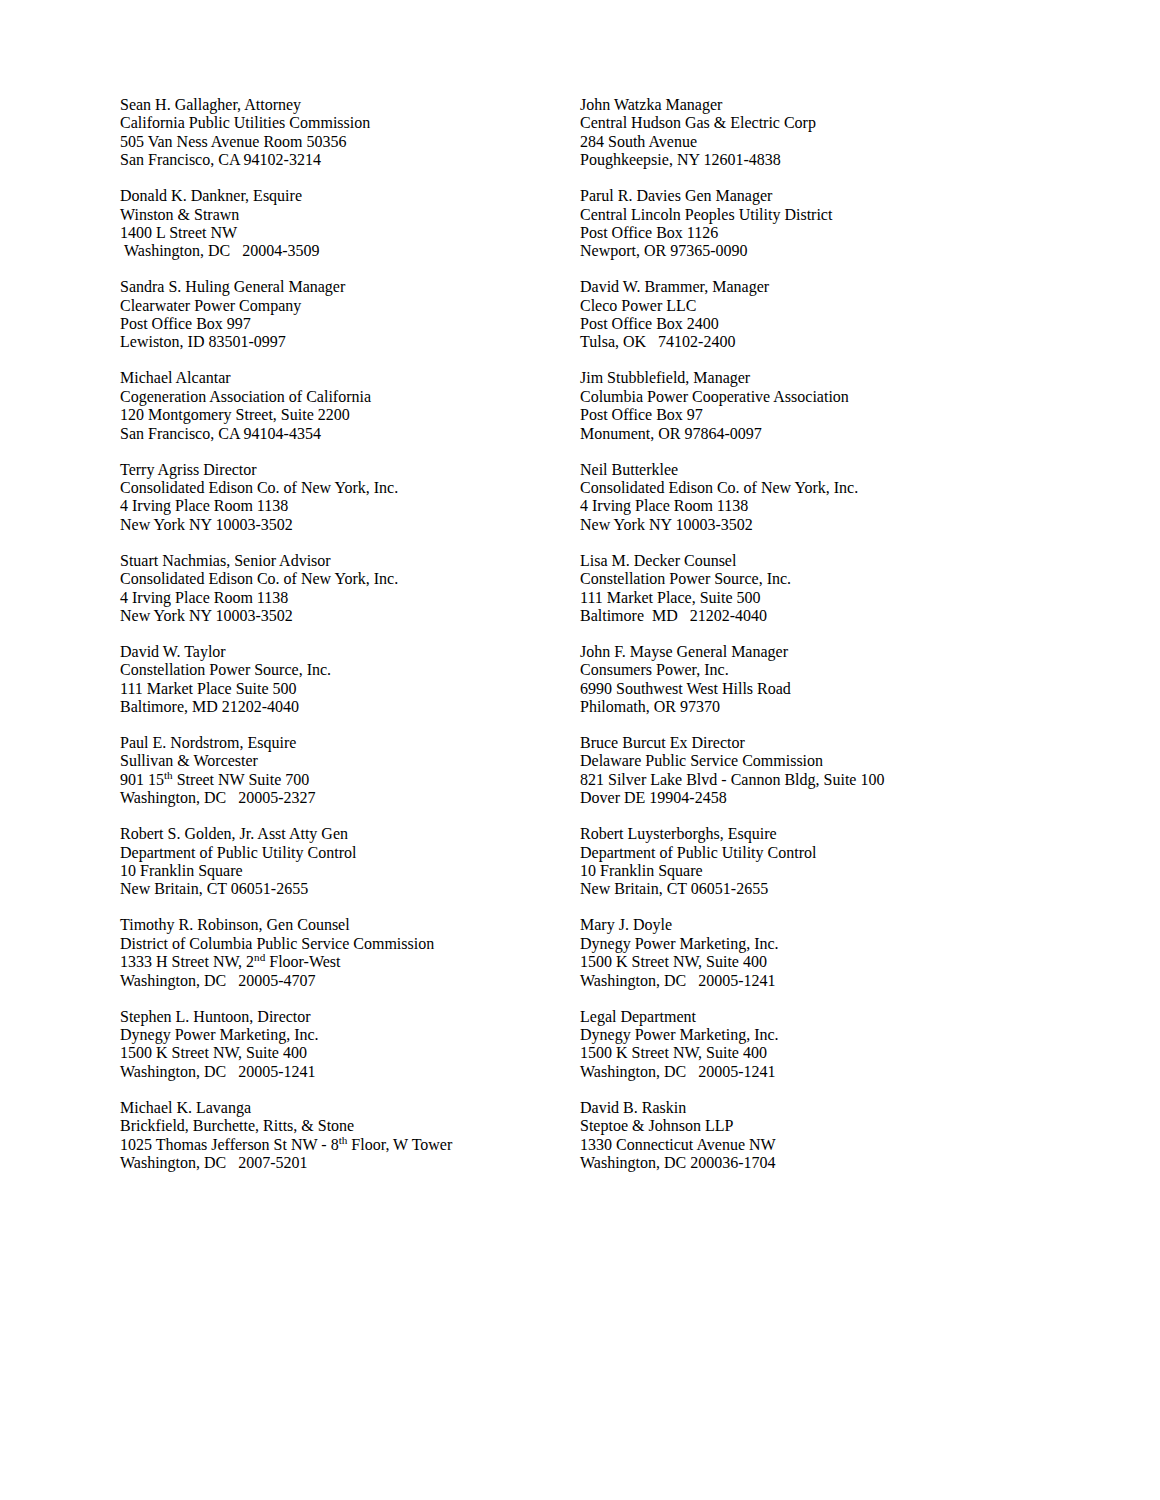| Sean H. Gallagher, Attorney California Public Utilities Commission 505 Van Ness Avenue Room 50356 San Francisco, CA 94102-3214 | John Watzka Manager Central Hudson Gas & Electric Corp 284 South Avenue Poughkeepsie, NY 12601-4838 |
| Donald K. Dankner, Esquire Winston & Strawn 1400 L Street NW Washington, DC 20004-3509 | Parul R. Davies Gen Manager Central Lincoln Peoples Utility District Post Office Box 1126 Newport, OR 97365-0090 |
| Sandra S. Huling General Manager Clearwater Power Company Post Office Box 997 Lewiston, ID 83501-0997 | David W. Brammer, Manager Cleco Power LLC Post Office Box 2400 Tulsa, OK 74102-2400 |
| Michael Alcantar Cogeneration Association of California 120 Montgomery Street, Suite 2200 San Francisco, CA 94104-4354 | Jim Stubblefield, Manager Columbia Power Cooperative Association Post Office Box 97 Monument, OR 97864-0097 |
| Terry Agriss Director Consolidated Edison Co. of New York, Inc. 4 Irving Place Room 1138 New York NY 10003-3502 | Neil Butterklee Consolidated Edison Co. of New York, Inc. 4 Irving Place Room 1138 New York NY 10003-3502 |
| Stuart Nachmias, Senior Advisor Consolidated Edison Co. of New York, Inc. 4 Irving Place Room 1138 New York NY 10003-3502 | Lisa M. Decker Counsel Constellation Power Source, Inc. 111 Market Place, Suite 500 Baltimore MD 21202-4040 |
| David W. Taylor Constellation Power Source, Inc. 111 Market Place Suite 500 Baltimore, MD 21202-4040 | John F. Mayse General Manager Consumers Power, Inc. 6990 Southwest West Hills Road Philomath, OR 97370 |
| Paul E. Nordstrom, Esquire Sullivan & Worcester 901 15 th Street NW Suite 700 Washington, DC 20005-2327 | Bruce Burcut Ex Director Delaware Public Service Commission 821 Silver Lake Blvd - Cannon Bldg, Suite 100 Dover DE 19904-2458 |
| Robert S. Golden, Jr. Asst Atty Gen Department of Public Utility Control 10 Franklin Square New Britain, CT 06051-2655 | Robert Luysterborghs, Esquire Department of Public Utility Control 10 Franklin Square New Britain, CT 06051-2655 |
| Timothy R. Robinson, Gen Counsel District of Columbia Public Service Commission 1333 H Street NW, 2 nd Floor-West Washington, DC 20005-4707 | Mary J. Doyle Dynegy Power Marketing, Inc. 1500 K Street NW, Suite 400 Washington, DC 20005-1241 |
| Stephen L. Huntoon, Director Dynegy Power Marketing, Inc. 1500 K Street NW, Suite 400 Washington, DC 20005-1241 | Legal Department Dynegy Power Marketing, Inc. 1500 K Street NW, Suite 400 Washington, DC 20005-1241 |
| Michael K. Lavanga Brickfield, Burchette, Ritts, & Stone 1025 Thomas Jefferson St NW - 8 th Floor, W Tower Washington, DC 2007-5201 | David B. Raskin Steptoe & Johnson LLP 1330 Connecticut Avenue NW Washington, DC 200036-1704 |